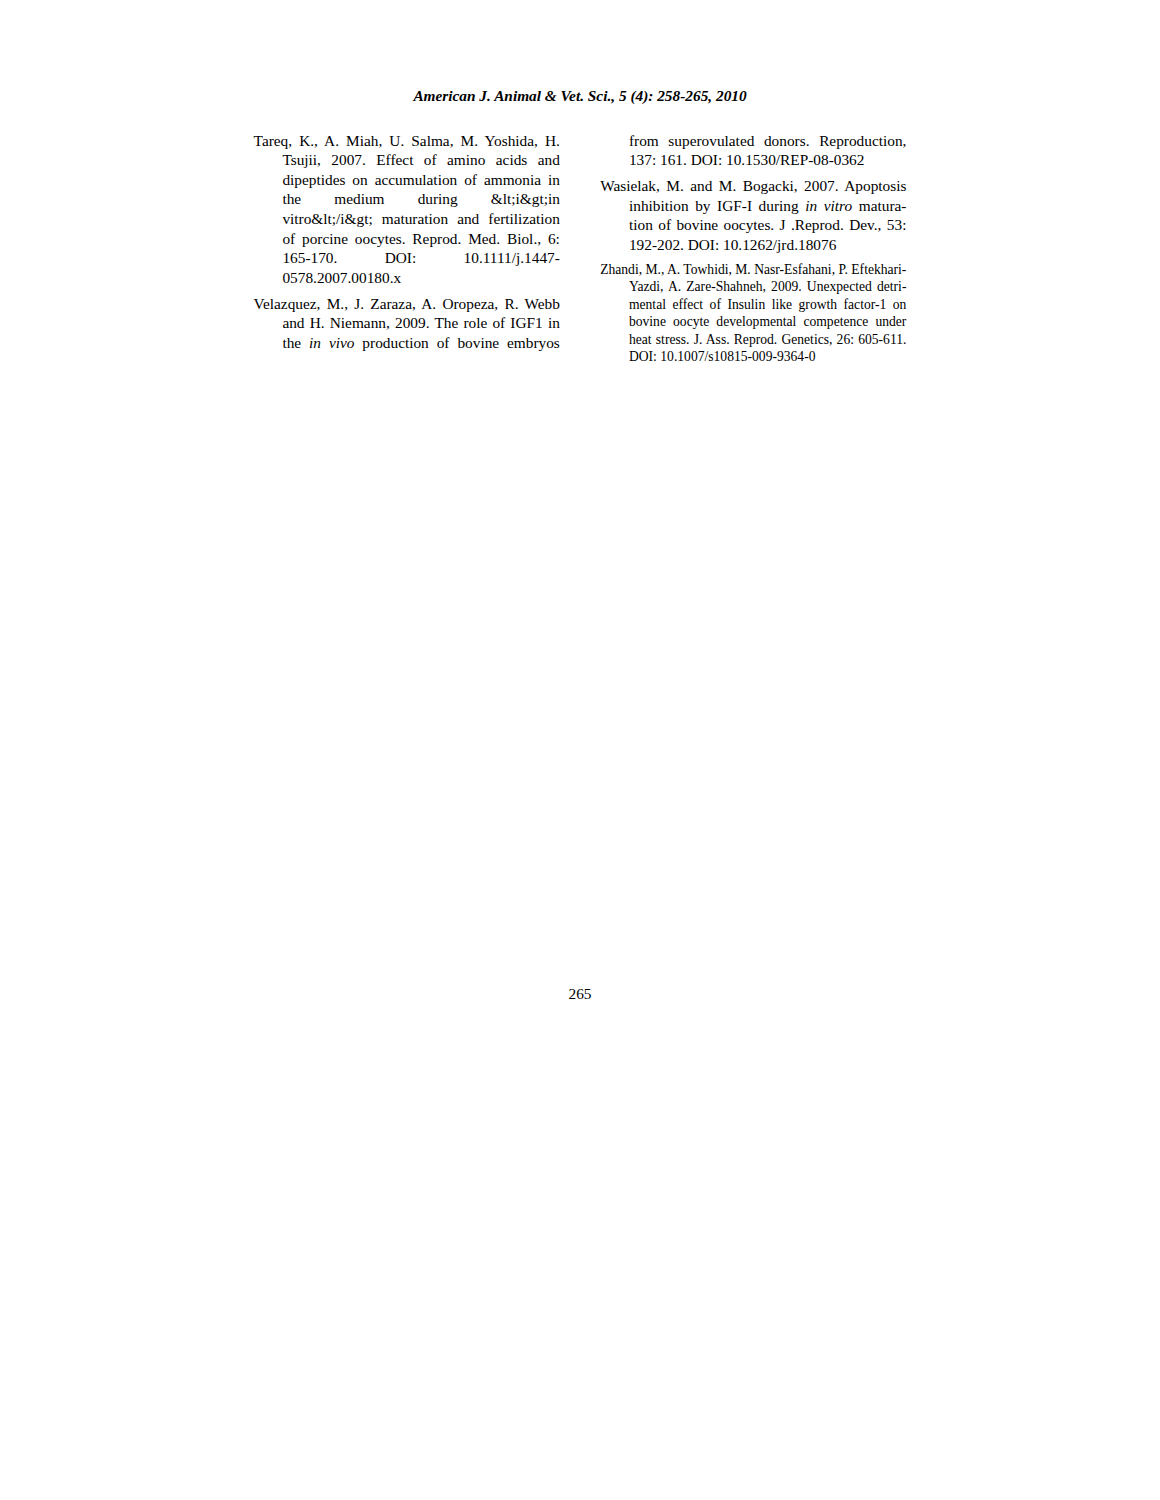American J. Animal & Vet. Sci., 5 (4): 258-265, 2010
Tareq, K., A. Miah, U. Salma, M. Yoshida, H. Tsujii, 2007. Effect of amino acids and dipeptides on accumulation of ammonia in the medium during &lt;i&gt;in vitro&lt;/i&gt; maturation and fertilization of porcine oocytes. Reprod. Med. Biol., 6: 165-170. DOI: 10.1111/j.1447-0578.2007.00180.x
Velazquez, M., J. Zaraza, A. Oropeza, R. Webb and H. Niemann, 2009. The role of IGF1 in the in vivo production of bovine embryos from superovulated donors. Reproduction, 137: 161. DOI: 10.1530/REP-08-0362
Wasielak, M. and M. Bogacki, 2007. Apoptosis inhibition by IGF-I during in vitro maturation of bovine oocytes. J .Reprod. Dev., 53: 192-202. DOI: 10.1262/jrd.18076
Zhandi, M., A. Towhidi, M. Nasr-Esfahani, P. Eftekhari-Yazdi, A. Zare-Shahneh, 2009. Unexpected detrimental effect of Insulin like growth factor-1 on bovine oocyte developmental competence under heat stress. J. Ass. Reprod. Genetics, 26: 605-611. DOI: 10.1007/s10815-009-9364-0
265